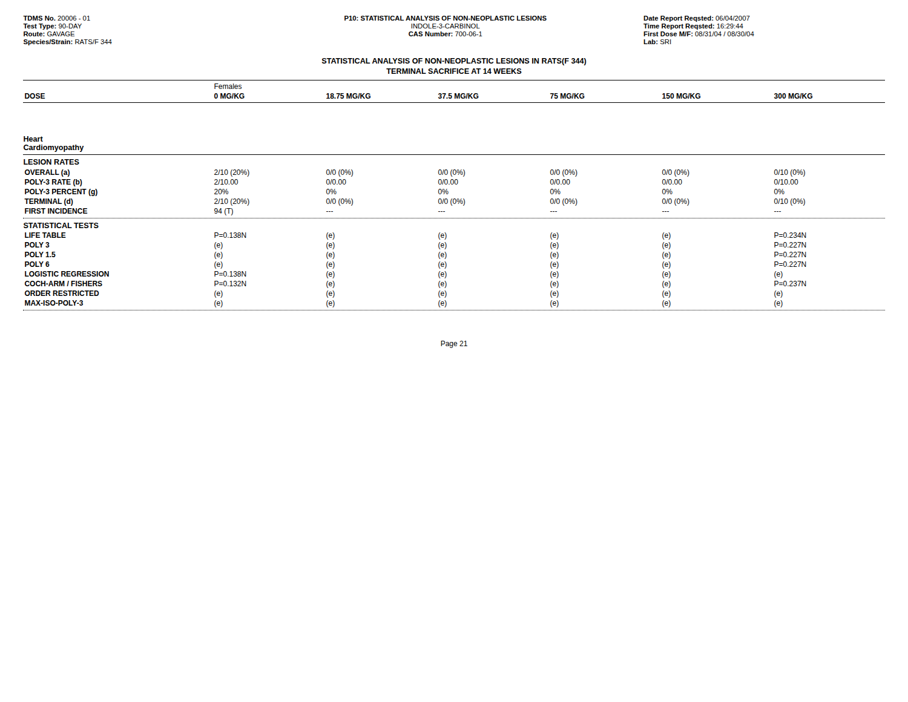| TDMS No. 20006 - 01 | P10: STATISTICAL ANALYSIS OF NON-NEOPLASTIC LESIONS | Date Report Reqsted: 06/04/2007 |
| Test Type: 90-DAY | INDOLE-3-CARBINOL | Time Report Reqsted: 16:29:44 |
| Route: GAVAGE | CAS Number: 700-06-1 | First Dose M/F: 08/31/04 / 08/30/04 |
| Species/Strain: RATS/F 344 | | Lab: SRI |
STATISTICAL ANALYSIS OF NON-NEOPLASTIC LESIONS IN RATS(F 344)
TERMINAL SACRIFICE AT 14 WEEKS
| | Females |
| DOSE | 0 MG/KG | 18.75 MG/KG | 37.5 MG/KG | 75 MG/KG | 150 MG/KG | 300 MG/KG |
Heart
Cardiomyopathy
LESION RATES
| OVERALL (a) | 2/10 (20%) | 0/0 (0%) | 0/0 (0%) | 0/0 (0%) | 0/0 (0%) | 0/10 (0%) |
| POLY-3 RATE (b) | 2/10.00 | 0/0.00 | 0/0.00 | 0/0.00 | 0/0.00 | 0/10.00 |
| POLY-3 PERCENT (g) | 20% | 0% | 0% | 0% | 0% | 0% |
| TERMINAL (d) | 2/10 (20%) | 0/0 (0%) | 0/0 (0%) | 0/0 (0%) | 0/0 (0%) | 0/10 (0%) |
| FIRST INCIDENCE | 94 (T) | --- | --- | --- | --- | --- |
STATISTICAL TESTS
| LIFE TABLE | P=0.138N | (e) | (e) | (e) | (e) | P=0.234N |
| POLY 3 | (e) | (e) | (e) | (e) | (e) | P=0.227N |
| POLY 1.5 | (e) | (e) | (e) | (e) | (e) | P=0.227N |
| POLY 6 | (e) | (e) | (e) | (e) | (e) | P=0.227N |
| LOGISTIC REGRESSION | P=0.138N | (e) | (e) | (e) | (e) | (e) |
| COCH-ARM / FISHERS | P=0.132N | (e) | (e) | (e) | (e) | P=0.237N |
| ORDER RESTRICTED | (e) | (e) | (e) | (e) | (e) | (e) |
| MAX-ISO-POLY-3 | (e) | (e) | (e) | (e) | (e) | (e) |
Page 21